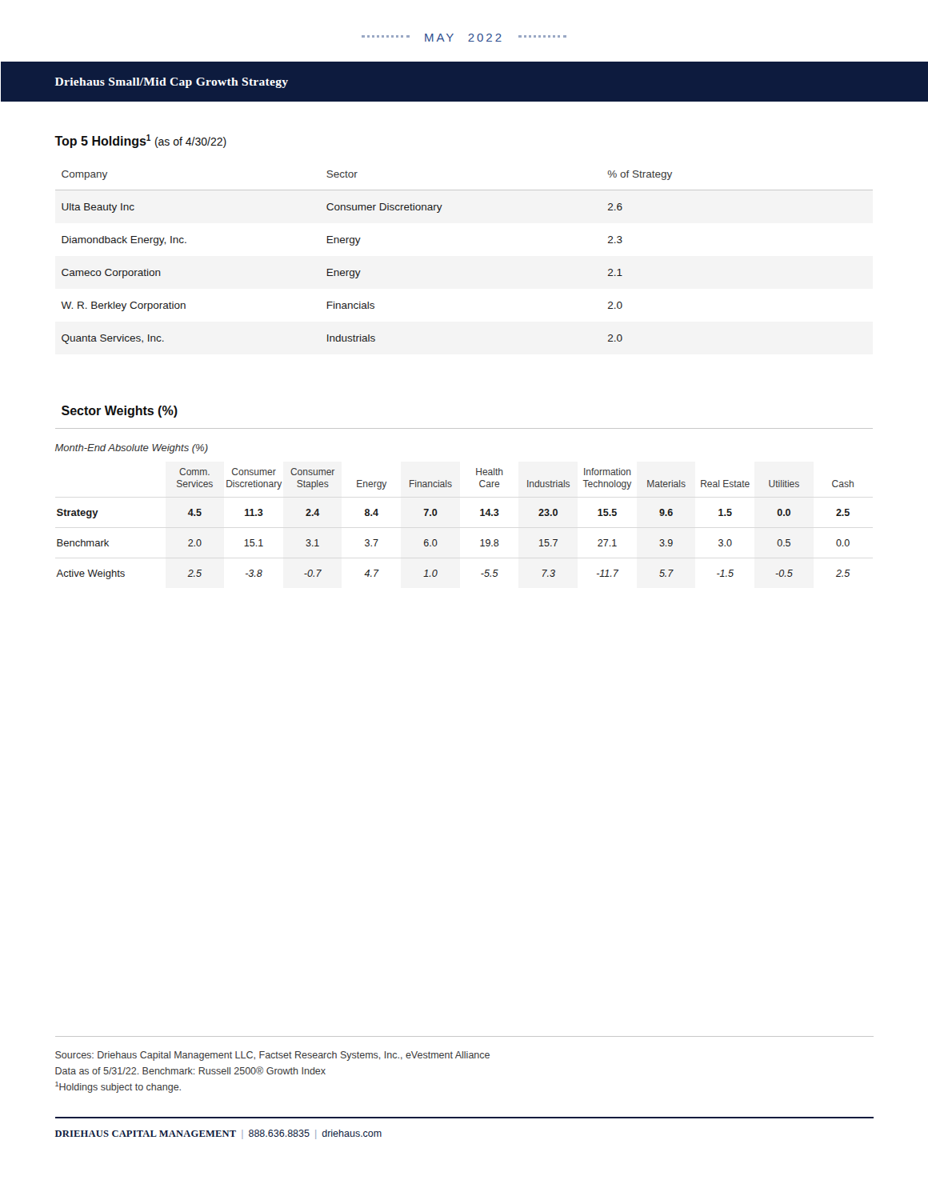MAY 2022
Driehaus Small/Mid Cap Growth Strategy
Top 5 Holdings1 (as of 4/30/22)
| Company | Sector | % of Strategy |
| --- | --- | --- |
| Ulta Beauty Inc | Consumer Discretionary | 2.6 |
| Diamondback Energy, Inc. | Energy | 2.3 |
| Cameco Corporation | Energy | 2.1 |
| W. R. Berkley Corporation | Financials | 2.0 |
| Quanta Services, Inc. | Industrials | 2.0 |
Sector Weights (%)
Month-End Absolute Weights (%)
| | Comm. Services | Consumer Discretionary | Consumer Staples | Energy | Financials | Health Care | Industrials | Information Technology | Materials | Real Estate | Utilities | Cash |
| --- | --- | --- | --- | --- | --- | --- | --- | --- | --- | --- | --- | --- |
| Strategy | 4.5 | 11.3 | 2.4 | 8.4 | 7.0 | 14.3 | 23.0 | 15.5 | 9.6 | 1.5 | 0.0 | 2.5 |
| Benchmark | 2.0 | 15.1 | 3.1 | 3.7 | 6.0 | 19.8 | 15.7 | 27.1 | 3.9 | 3.0 | 0.5 | 0.0 |
| Active Weights | 2.5 | -3.8 | -0.7 | 4.7 | 1.0 | -5.5 | 7.3 | -11.7 | 5.7 | -1.5 | -0.5 | 2.5 |
Sources: Driehaus Capital Management LLC, Factset Research Systems, Inc., eVestment Alliance
Data as of 5/31/22. Benchmark: Russell 2500® Growth Index
1Holdings subject to change.
DRIEHAUS CAPITAL MANAGEMENT|888.636.8835|driehaus.com